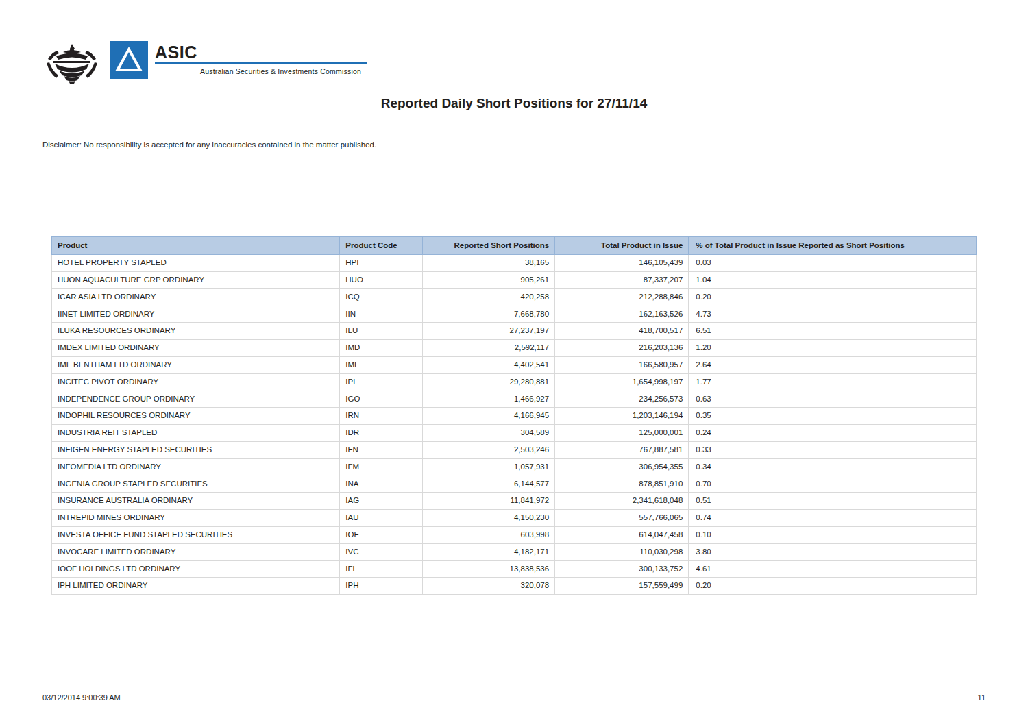ASIC
Australian Securities & Investments Commission
Reported Daily Short Positions for 27/11/14
Disclaimer: No responsibility is accepted for any inaccuracies contained in the matter published.
| Product | Product Code | Reported Short Positions | Total Product in Issue | % of Total Product in Issue Reported as Short Positions |
| --- | --- | --- | --- | --- |
| HOTEL PROPERTY STAPLED | HPI | 38,165 | 146,105,439 | 0.03 |
| HUON AQUACULTURE GRP ORDINARY | HUO | 905,261 | 87,337,207 | 1.04 |
| ICAR ASIA LTD ORDINARY | ICQ | 420,258 | 212,288,846 | 0.20 |
| IINET LIMITED ORDINARY | IIN | 7,668,780 | 162,163,526 | 4.73 |
| ILUKA RESOURCES ORDINARY | ILU | 27,237,197 | 418,700,517 | 6.51 |
| IMDEX LIMITED ORDINARY | IMD | 2,592,117 | 216,203,136 | 1.20 |
| IMF BENTHAM LTD ORDINARY | IMF | 4,402,541 | 166,580,957 | 2.64 |
| INCITEC PIVOT ORDINARY | IPL | 29,280,881 | 1,654,998,197 | 1.77 |
| INDEPENDENCE GROUP ORDINARY | IGO | 1,466,927 | 234,256,573 | 0.63 |
| INDOPHIL RESOURCES ORDINARY | IRN | 4,166,945 | 1,203,146,194 | 0.35 |
| INDUSTRIA REIT STAPLED | IDR | 304,589 | 125,000,001 | 0.24 |
| INFIGEN ENERGY STAPLED SECURITIES | IFN | 2,503,246 | 767,887,581 | 0.33 |
| INFOMEDIA LTD ORDINARY | IFM | 1,057,931 | 306,954,355 | 0.34 |
| INGENIA GROUP STAPLED SECURITIES | INA | 6,144,577 | 878,851,910 | 0.70 |
| INSURANCE AUSTRALIA ORDINARY | IAG | 11,841,972 | 2,341,618,048 | 0.51 |
| INTREPID MINES ORDINARY | IAU | 4,150,230 | 557,766,065 | 0.74 |
| INVESTA OFFICE FUND STAPLED SECURITIES | IOF | 603,998 | 614,047,458 | 0.10 |
| INVOCARE LIMITED ORDINARY | IVC | 4,182,171 | 110,030,298 | 3.80 |
| IOOF HOLDINGS LTD ORDINARY | IFL | 13,838,536 | 300,133,752 | 4.61 |
| IPH LIMITED ORDINARY | IPH | 320,078 | 157,559,499 | 0.20 |
03/12/2014 9:00:39 AM
11